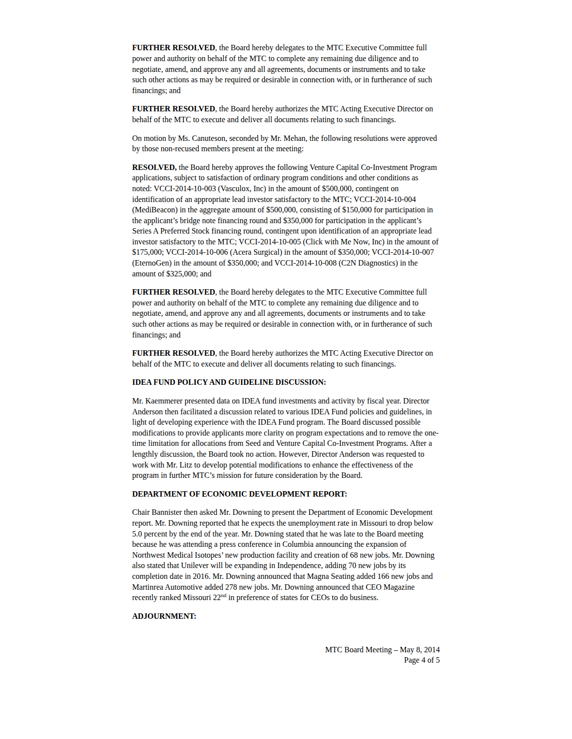FURTHER RESOLVED, the Board hereby delegates to the MTC Executive Committee full power and authority on behalf of the MTC to complete any remaining due diligence and to negotiate, amend, and approve any and all agreements, documents or instruments and to take such other actions as may be required or desirable in connection with, or in furtherance of such financings; and
FURTHER RESOLVED, the Board hereby authorizes the MTC Acting Executive Director on behalf of the MTC to execute and deliver all documents relating to such financings.
On motion by Ms. Canuteson, seconded by Mr. Mehan, the following resolutions were approved by those non-recused members present at the meeting:
RESOLVED, the Board hereby approves the following Venture Capital Co-Investment Program applications, subject to satisfaction of ordinary program conditions and other conditions as noted: VCCI-2014-10-003 (Vasculox, Inc) in the amount of $500,000, contingent on identification of an appropriate lead investor satisfactory to the MTC; VCCI-2014-10-004 (MediBeacon) in the aggregate amount of $500,000, consisting of $150,000 for participation in the applicant’s bridge note financing round and $350,000 for participation in the applicant’s Series A Preferred Stock financing round, contingent upon identification of an appropriate lead investor satisfactory to the MTC; VCCI-2014-10-005 (Click with Me Now, Inc) in the amount of $175,000; VCCI-2014-10-006 (Acera Surgical) in the amount of $350,000; VCCI-2014-10-007 (EternoGen) in the amount of $350,000; and VCCI-2014-10-008 (C2N Diagnostics) in the amount of $325,000; and
FURTHER RESOLVED, the Board hereby delegates to the MTC Executive Committee full power and authority on behalf of the MTC to complete any remaining due diligence and to negotiate, amend, and approve any and all agreements, documents or instruments and to take such other actions as may be required or desirable in connection with, or in furtherance of such financings; and
FURTHER RESOLVED, the Board hereby authorizes the MTC Acting Executive Director on behalf of the MTC to execute and deliver all documents relating to such financings.
IDEA FUND POLICY AND GUIDELINE DISCUSSION:
Mr. Kaemmerer presented data on IDEA fund investments and activity by fiscal year. Director Anderson then facilitated a discussion related to various IDEA Fund policies and guidelines, in light of developing experience with the IDEA Fund program. The Board discussed possible modifications to provide applicants more clarity on program expectations and to remove the one-time limitation for allocations from Seed and Venture Capital Co-Investment Programs. After a lengthly discussion, the Board took no action. However, Director Anderson was requested to work with Mr. Litz to develop potential modifications to enhance the effectiveness of the program in further MTC’s mission for future consideration by the Board.
DEPARTMENT OF ECONOMIC DEVELOPMENT REPORT:
Chair Bannister then asked Mr. Downing to present the Department of Economic Development report. Mr. Downing reported that he expects the unemployment rate in Missouri to drop below 5.0 percent by the end of the year. Mr. Downing stated that he was late to the Board meeting because he was attending a press conference in Columbia announcing the expansion of Northwest Medical Isotopes’ new production facility and creation of 68 new jobs. Mr. Downing also stated that Unilever will be expanding in Independence, adding 70 new jobs by its completion date in 2016. Mr. Downing announced that Magna Seating added 166 new jobs and Martinrea Automotive added 278 new jobs. Mr. Downing announced that CEO Magazine recently ranked Missouri 22nd in preference of states for CEOs to do business.
ADJOURNMENT:
MTC Board Meeting – May 8, 2014
Page 4 of 5